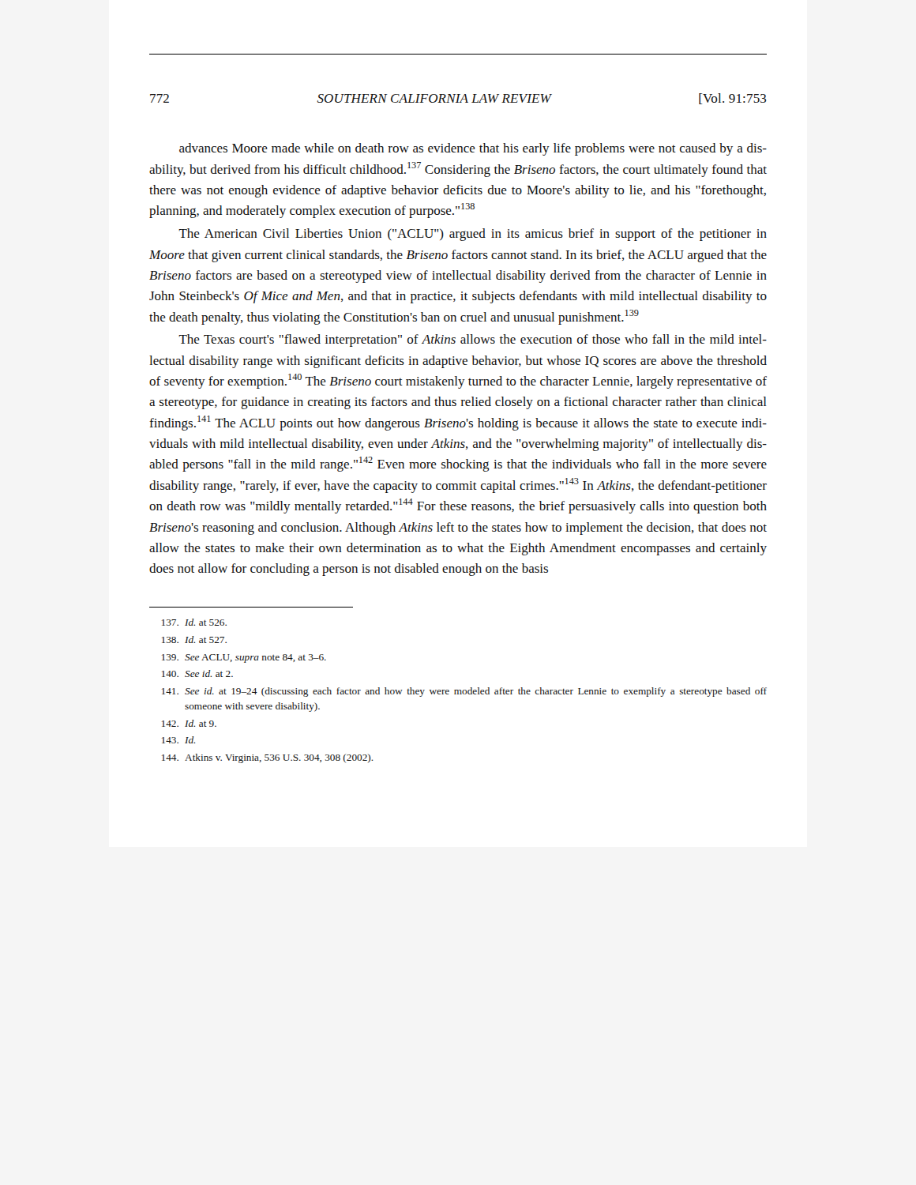772 SOUTHERN CALIFORNIA LAW REVIEW [Vol. 91:753
advances Moore made while on death row as evidence that his early life problems were not caused by a disability, but derived from his difficult childhood.137 Considering the Briseno factors, the court ultimately found that there was not enough evidence of adaptive behavior deficits due to Moore's ability to lie, and his "forethought, planning, and moderately complex execution of purpose."138
The American Civil Liberties Union ("ACLU") argued in its amicus brief in support of the petitioner in Moore that given current clinical standards, the Briseno factors cannot stand. In its brief, the ACLU argued that the Briseno factors are based on a stereotyped view of intellectual disability derived from the character of Lennie in John Steinbeck's Of Mice and Men, and that in practice, it subjects defendants with mild intellectual disability to the death penalty, thus violating the Constitution's ban on cruel and unusual punishment.139
The Texas court's "flawed interpretation" of Atkins allows the execution of those who fall in the mild intellectual disability range with significant deficits in adaptive behavior, but whose IQ scores are above the threshold of seventy for exemption.140 The Briseno court mistakenly turned to the character Lennie, largely representative of a stereotype, for guidance in creating its factors and thus relied closely on a fictional character rather than clinical findings.141 The ACLU points out how dangerous Briseno's holding is because it allows the state to execute individuals with mild intellectual disability, even under Atkins, and the "overwhelming majority" of intellectually disabled persons "fall in the mild range."142 Even more shocking is that the individuals who fall in the more severe disability range, "rarely, if ever, have the capacity to commit capital crimes."143 In Atkins, the defendant-petitioner on death row was "mildly mentally retarded."144 For these reasons, the brief persuasively calls into question both Briseno's reasoning and conclusion. Although Atkins left to the states how to implement the decision, that does not allow the states to make their own determination as to what the Eighth Amendment encompasses and certainly does not allow for concluding a person is not disabled enough on the basis
Id. at 526.
Id. at 527.
See ACLU, supra note 84, at 3–6.
See id. at 2.
See id. at 19–24 (discussing each factor and how they were modeled after the character Lennie to exemplify a stereotype based off someone with severe disability).
Id. at 9.
Id.
Atkins v. Virginia, 536 U.S. 304, 308 (2002).